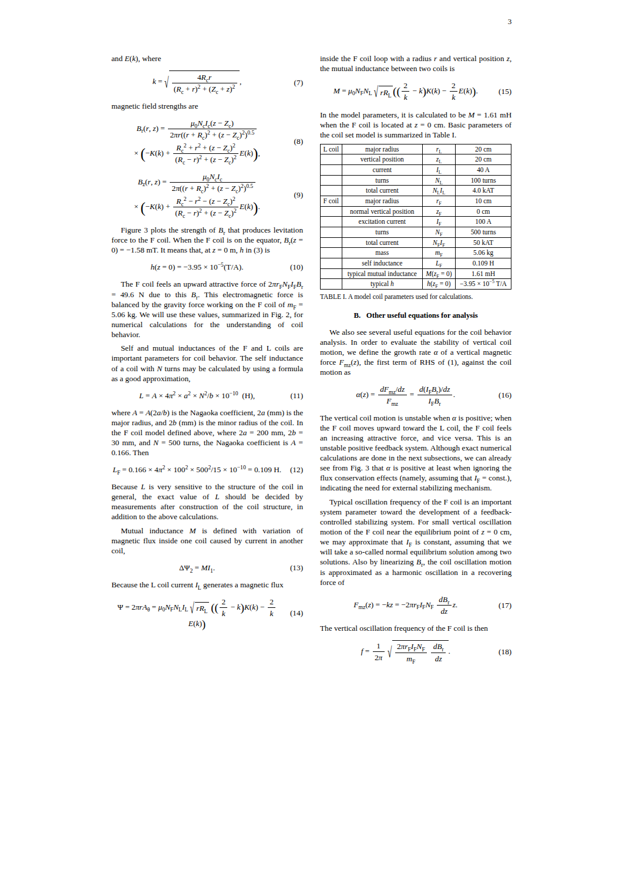3
and E(k), where
k = 4Rcr(Rc + r)2 + (Zc + z)2,
(7)
magnetic field strengths are
Br(r, z) = μ0NcIc(z − Zc) 2πr((r + Rc)2 + (z − Zc)2)0.5
× (−K(k) + Rc2 + r2 + (z − Zc)2(Rc − r)2 + (z − Zc)2 E(k)),
(8)
Bz(r, z) = μ0NcIc 2π((r + Rc)2 + (z − Zc)2)0.5
× (−K(k) + Rc2 − r2 − (z − Zc)2(Rc − r)2 + (z − Zc)2 E(k)).
(9)
Figure 3 plots the strength of Br that produces levitation force to the F coil. When the F coil is on the equator, Br(z = 0) = −1.58 mT. It means that, at z = 0 m, h in (3) is
h(z = 0) = −3.95 × 10−5(T/A).
(10)
The F coil feels an upward attractive force of 2πrFNFIFBr = 49.6 N due to this Br. This electromagnetic force is balanced by the gravity force working on the F coil of mF = 5.06 kg. We will use these values, summarized in Fig. 2, for numerical calculations for the understanding of coil behavior.
Self and mutual inductances of the F and L coils are important parameters for coil behavior. The self inductance of a coil with N turns may be calculated by using a formula as a good approximation,
L = A × 4π2 × a2 × N2/b × 10−10 (H),
(11)
where A = A(2a/b) is the Nagaoka coefficient, 2a (mm) is the major radius, and 2b (mm) is the minor radius of the coil. In the F coil model defined above, where 2a = 200 mm, 2b = 30 mm, and N = 500 turns, the Nagaoka coefficient is A = 0.166. Then
LF = 0.166 × 4π2 × 1002 × 5002/15 × 10−10 = 0.109 H.
(12)
Because L is very sensitive to the structure of the coil in general, the exact value of L should be decided by measurements after construction of the coil structure, in addition to the above calculations.
Mutual inductance M is defined with variation of magnetic flux inside one coil caused by current in another coil,
ΔΨ2 = MI1.
(13)
Because the L coil current IL generates a magnetic flux
Ψ = 2πrAθ = μ0NFNLIL rRL ((2 k − k) K(k) − 2 k E(k))
(14)
inside the F coil loop with a radius r and vertical position z, the mutual inductance between two coils is
M = μ0NFNL rRL((2 k − k) K(k) − 2 k E(k)).
(15)
In the model parameters, it is calculated to be M = 1.61 mH when the F coil is located at z = 0 cm. Basic parameters of the coil set model is summarized in Table I.
| L coil | major radius | r L | 20 cm |
| | vertical position | z L | 20 cm |
| | current | I L | 40 A |
| | turns | N L | 100 turns |
| | total current | N L I L | 4.0 kAT |
| F coil | major radius | r F | 10 cm |
| | normal vertical position | z F | 0 cm |
| | excitation current | I F | 100 A |
| | turns | N F | 500 turns |
| | total current | N F I F | 50 kAT |
| | mass | m F | 5.06 kg |
| | self inductance | L F | 0.109 H |
| | typical mutual inductance | M ( z F = 0) | 1.61 mH |
| | typical h | h ( z F = 0) | −3.95 × 10 −5 T/A |
TABLE I. A model coil parameters used for calculations.
B. Other useful equations for analysis
We also see several useful equations for the coil behavior analysis. In order to evaluate the stability of vertical coil motion, we define the growth rate α of a vertical magnetic force Fmz(z), the first term of RHS of (1), against the coil motion as
α(z) = dFmz/dz Fmz = d(IFBr)/dz IFBr.
(16)
The vertical coil motion is unstable when α is positive; when the F coil moves upward toward the L coil, the F coil feels an increasing attractive force, and vice versa. This is an unstable positive feedback system. Although exact numerical calculations are done in the next subsections, we can already see from Fig. 3 that α is positive at least when ignoring the flux conservation effects (namely, assuming that IF = const.), indicating the need for external stabilizing mechanism.
Typical oscillation frequency of the F coil is an important system parameter toward the development of a feedback-controlled stabilizing system. For small vertical oscillation motion of the F coil near the equilibrium point of z = 0 cm, we may approximate that IF is constant, assuming that we will take a so-called normal equilibrium solution among two solutions. Also by linearizing Br, the coil oscillation motion is approximated as a harmonic oscillation in a recovering force of
Fmz(z) = −kz = −2πrFIFNF dBr dz z.
(17)
The vertical oscillation frequency of the F coil is then
f = 12π 2πrFIFNF mF dBr dz.
(18)